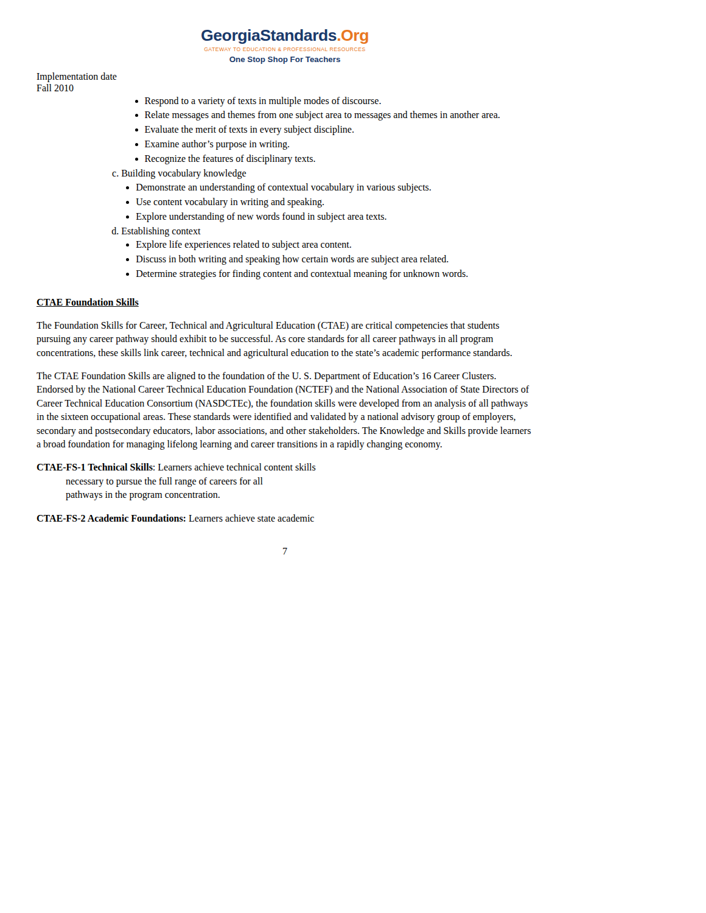Georgia Standards.Org
GATEWAY TO EDUCATION & PROFESSIONAL RESOURCES
One Stop Shop For Teachers
Implementation date
Fall 2010
Respond to a variety of texts in multiple modes of discourse.
Relate messages and themes from one subject area to messages and themes in another area.
Evaluate the merit of texts in every subject discipline.
Examine author’s purpose in writing.
Recognize the features of disciplinary texts.
Building vocabulary knowledge
Demonstrate an understanding of contextual vocabulary in various subjects.
Use content vocabulary in writing and speaking.
Explore understanding of new words found in subject area texts.
Establishing context
Explore life experiences related to subject area content.
Discuss in both writing and speaking how certain words are subject area related.
Determine strategies for finding content and contextual meaning for unknown words.
CTAE Foundation Skills
The Foundation Skills for Career, Technical and Agricultural Education (CTAE) are critical competencies that students pursuing any career pathway should exhibit to be successful. As core standards for all career pathways in all program concentrations, these skills link career, technical and agricultural education to the state’s academic performance standards.
The CTAE Foundation Skills are aligned to the foundation of the U. S. Department of Education’s 16 Career Clusters. Endorsed by the National Career Technical Education Foundation (NCTEF) and the National Association of State Directors of Career Technical Education Consortium (NASDCTEc), the foundation skills were developed from an analysis of all pathways in the sixteen occupational areas. These standards were identified and validated by a national advisory group of employers, secondary and postsecondary educators, labor associations, and other stakeholders. The Knowledge and Skills provide learners a broad foundation for managing lifelong learning and career transitions in a rapidly changing economy.
CTAE-FS-1 Technical Skills: Learners achieve technical content skills
necessary to pursue the full range of careers for all
pathways in the program concentration.
CTAE-FS-2 Academic Foundations: Learners achieve state academic
7